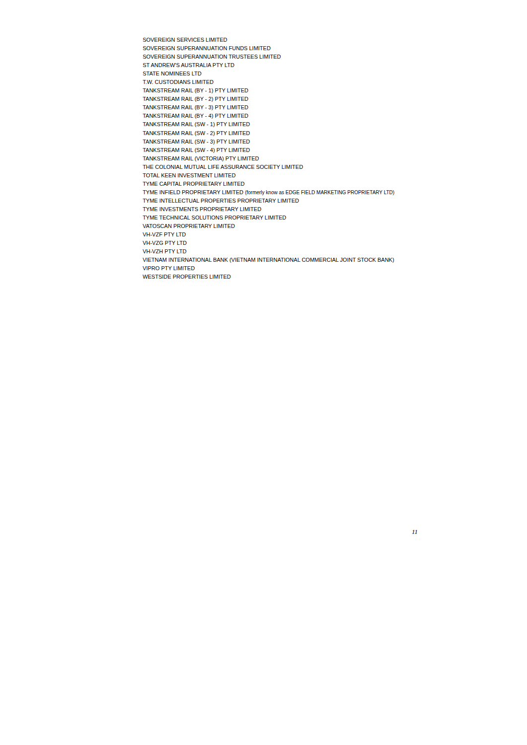SOVEREIGN SERVICES LIMITED
SOVEREIGN SUPERANNUATION FUNDS LIMITED
SOVEREIGN SUPERANNUATION TRUSTEES LIMITED
ST ANDREW'S AUSTRALIA PTY LTD
STATE NOMINEES LTD
T.W. CUSTODIANS LIMITED
TANKSTREAM RAIL (BY - 1) PTY LIMITED
TANKSTREAM RAIL (BY - 2) PTY LIMITED
TANKSTREAM RAIL (BY - 3) PTY LIMITED
TANKSTREAM RAIL (BY - 4) PTY LIMITED
TANKSTREAM RAIL (SW - 1) PTY LIMITED
TANKSTREAM RAIL (SW - 2) PTY LIMITED
TANKSTREAM RAIL (SW - 3) PTY LIMITED
TANKSTREAM RAIL (SW - 4) PTY LIMITED
TANKSTREAM RAIL (VICTORIA) PTY LIMITED
THE COLONIAL MUTUAL LIFE ASSURANCE SOCIETY LIMITED
TOTAL KEEN INVESTMENT LIMITED
TYME CAPITAL PROPRIETARY LIMITED
TYME INFIELD PROPRIETARY LIMITED (formerly know as EDGE FIELD MARKETING PROPRIETARY LTD)
TYME INTELLECTUAL PROPERTIES PROPRIETARY LIMITED
TYME INVESTMENTS PROPRIETARY LIMITED
TYME TECHNICAL SOLUTIONS PROPRIETARY LIMITED
VATOSCAN PROPRIETARY LIMITED
VH-VZF PTY LTD
VH-VZG PTY LTD
VH-VZH PTY LTD
VIETNAM INTERNATIONAL BANK (VIETNAM INTERNATIONAL COMMERCIAL JOINT STOCK BANK)
VIPRO PTY LIMITED
WESTSIDE PROPERTIES LIMITED
11